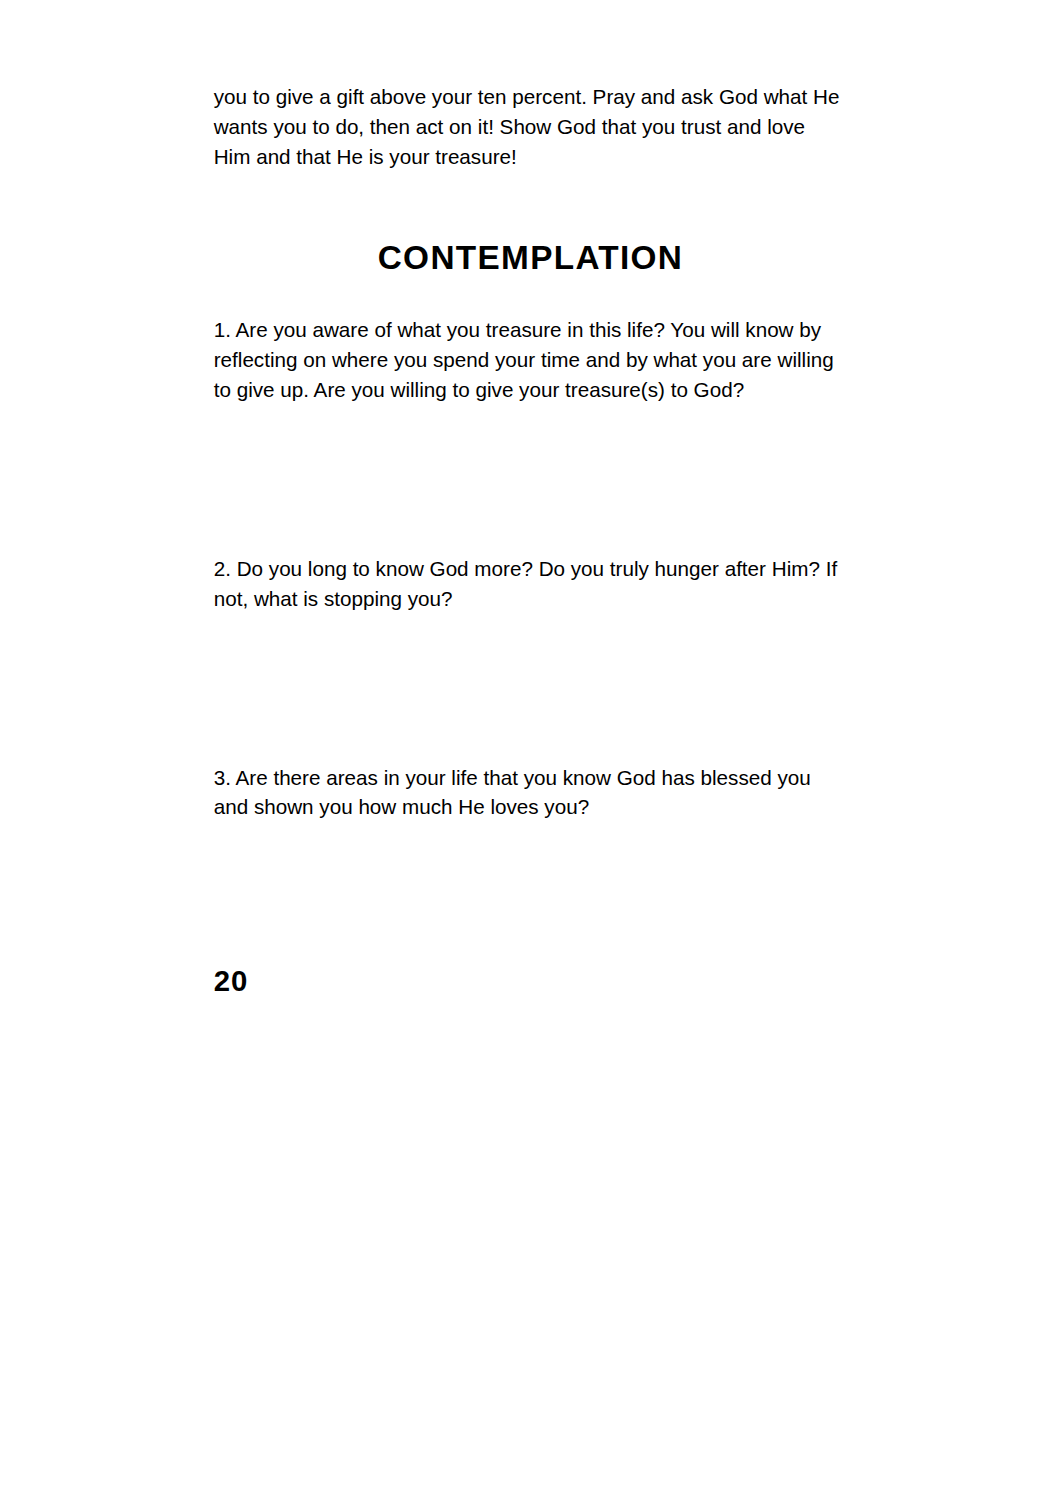you to give a gift above your ten percent. Pray and ask God what He wants you to do, then act on it! Show God that you trust and love Him and that He is your treasure!
CONTEMPLATION
1. Are you aware of what you treasure in this life? You will know by reflecting on where you spend your time and by what you are willing to give up. Are you willing to give your treasure(s) to God?
2. Do you long to know God more? Do you truly hunger after Him? If not, what is stopping you?
3. Are there areas in your life that you know God has blessed you and shown you how much He loves you?
20